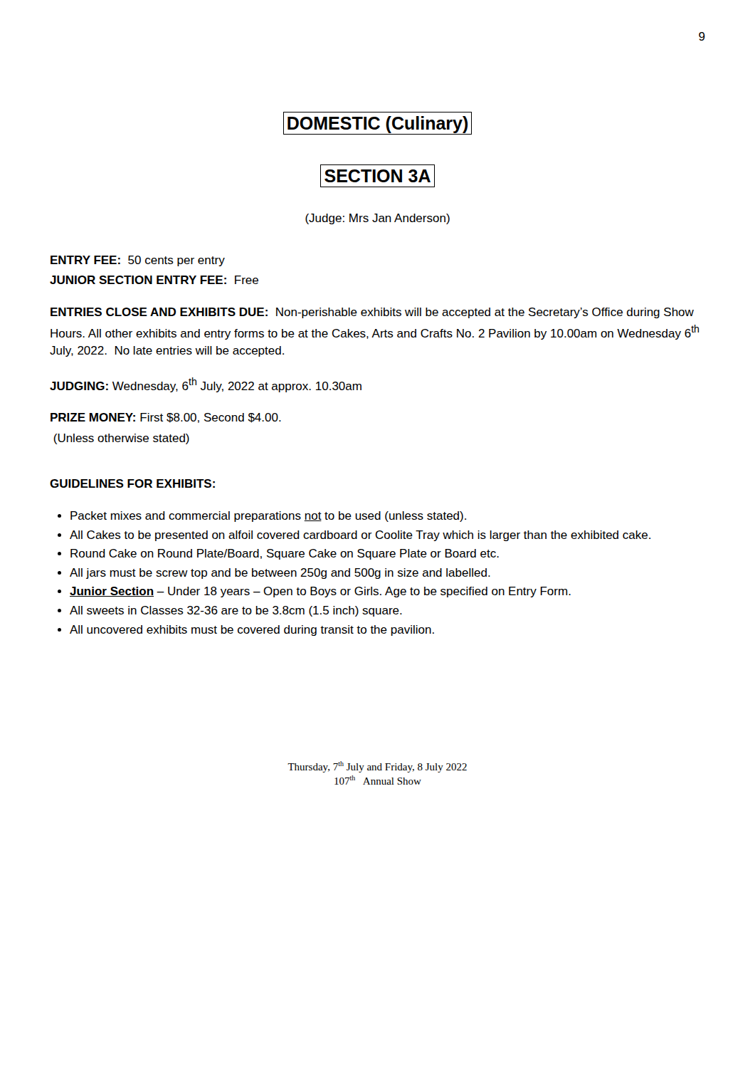9
DOMESTIC (Culinary)
SECTION 3A
(Judge: Mrs Jan Anderson)
ENTRY FEE: 50 cents per entry
JUNIOR SECTION ENTRY FEE: Free
ENTRIES CLOSE AND EXHIBITS DUE: Non-perishable exhibits will be accepted at the Secretary’s Office during Show Hours. All other exhibits and entry forms to be at the Cakes, Arts and Crafts No. 2 Pavilion by 10.00am on Wednesday 6th July, 2022. No late entries will be accepted.
JUDGING: Wednesday, 6th July, 2022 at approx. 10.30am
PRIZE MONEY: First $8.00, Second $4.00.
(Unless otherwise stated)
GUIDELINES FOR EXHIBITS:
Packet mixes and commercial preparations not to be used (unless stated).
All Cakes to be presented on alfoil covered cardboard or Coolite Tray which is larger than the exhibited cake.
Round Cake on Round Plate/Board, Square Cake on Square Plate or Board etc.
All jars must be screw top and be between 250g and 500g in size and labelled.
Junior Section – Under 18 years – Open to Boys or Girls. Age to be specified on Entry Form.
All sweets in Classes 32-36 are to be 3.8cm (1.5 inch) square.
All uncovered exhibits must be covered during transit to the pavilion.
Thursday, 7th July and Friday, 8 July 2022
107th Annual Show